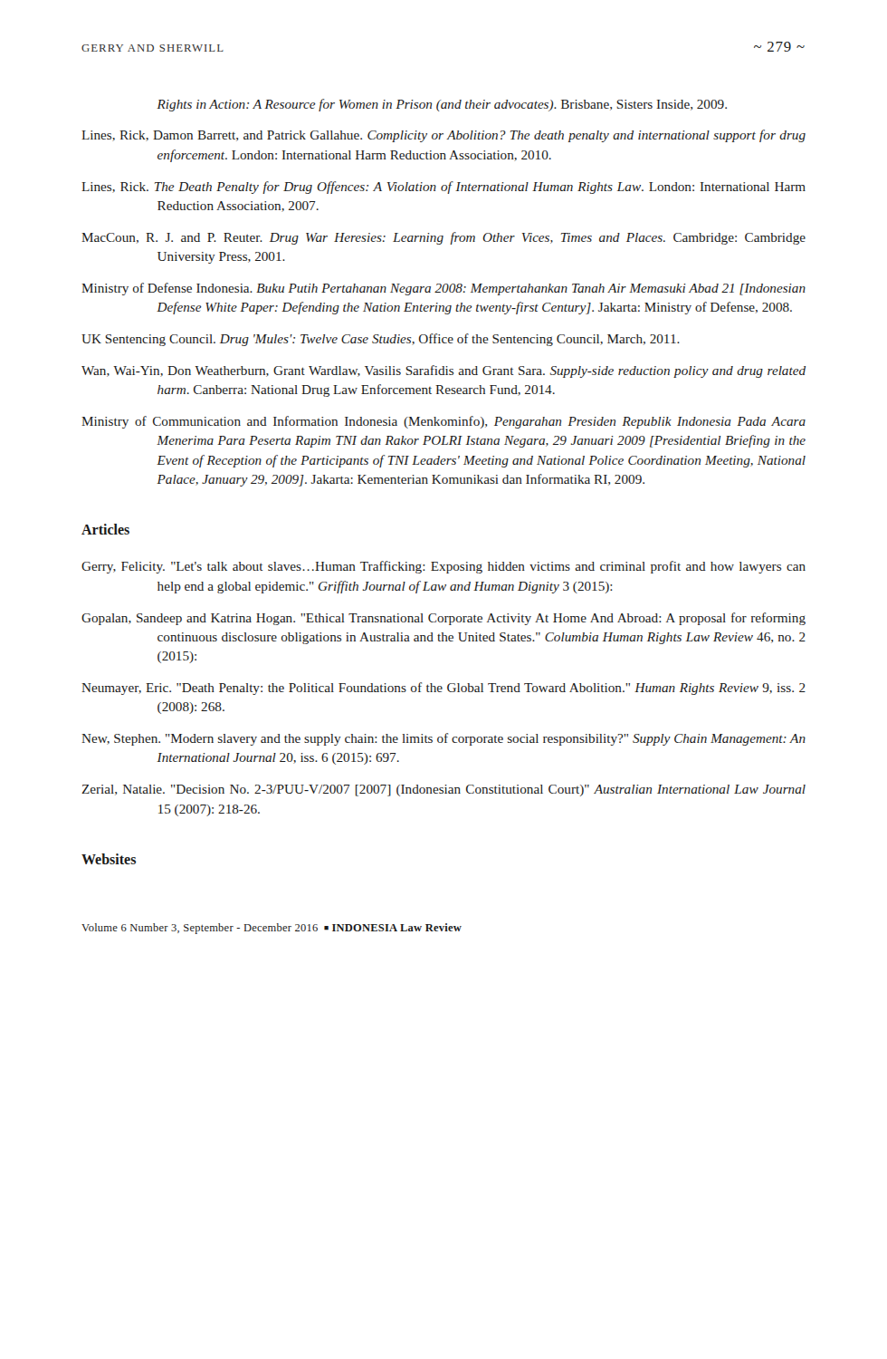Gerry and Sherwill ~ 279 ~
Rights in Action: A Resource for Women in Prison (and their advocates). Brisbane, Sisters Inside, 2009.
Lines, Rick, Damon Barrett, and Patrick Gallahue. Complicity or Abolition? The death penalty and international support for drug enforcement. London: International Harm Reduction Association, 2010.
Lines, Rick. The Death Penalty for Drug Offences: A Violation of International Human Rights Law. London: International Harm Reduction Association, 2007.
MacCoun, R. J. and P. Reuter. Drug War Heresies: Learning from Other Vices, Times and Places. Cambridge: Cambridge University Press, 2001.
Ministry of Defense Indonesia. Buku Putih Pertahanan Negara 2008: Mempertahankan Tanah Air Memasuki Abad 21 [Indonesian Defense White Paper: Defending the Nation Entering the twenty-first Century]. Jakarta: Ministry of Defense, 2008.
UK Sentencing Council. Drug 'Mules': Twelve Case Studies, Office of the Sentencing Council, March, 2011.
Wan, Wai-Yin, Don Weatherburn, Grant Wardlaw, Vasilis Sarafidis and Grant Sara. Supply-side reduction policy and drug related harm. Canberra: National Drug Law Enforcement Research Fund, 2014.
Ministry of Communication and Information Indonesia (Menkominfo), Pengarahan Presiden Republik Indonesia Pada Acara Menerima Para Peserta Rapim TNI dan Rakor POLRI Istana Negara, 29 Januari 2009 [Presidential Briefing in the Event of Reception of the Participants of TNI Leaders' Meeting and National Police Coordination Meeting, National Palace, January 29, 2009]. Jakarta: Kementerian Komunikasi dan Informatika RI, 2009.
Articles
Gerry, Felicity. "Let's talk about slaves…Human Trafficking: Exposing hidden victims and criminal profit and how lawyers can help end a global epidemic." Griffith Journal of Law and Human Dignity 3 (2015):
Gopalan, Sandeep and Katrina Hogan. "Ethical Transnational Corporate Activity At Home And Abroad: A proposal for reforming continuous disclosure obligations in Australia and the United States." Columbia Human Rights Law Review 46, no. 2 (2015):
Neumayer, Eric. "Death Penalty: the Political Foundations of the Global Trend Toward Abolition." Human Rights Review 9, iss. 2 (2008): 268.
New, Stephen. "Modern slavery and the supply chain: the limits of corporate social responsibility?" Supply Chain Management: An International Journal 20, iss. 6 (2015): 697.
Zerial, Natalie. "Decision No. 2-3/PUU-V/2007 [2007] (Indonesian Constitutional Court)" Australian International Law Journal 15 (2007): 218-26.
Websites
Volume 6 Number 3, September - December 2016 ■INDONESIA Law Review